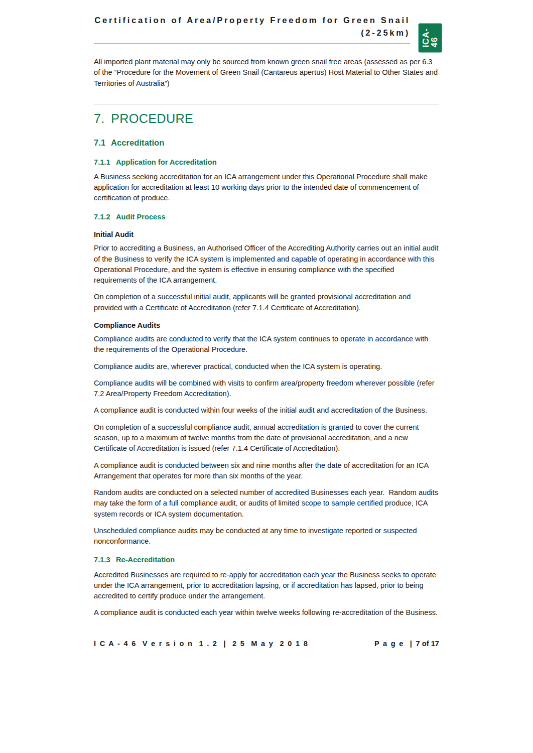ICA-46
Certification of Area/Property Freedom for Green Snail (2-25km)
All imported plant material may only be sourced from known green snail free areas (assessed as per 6.3 of the “Procedure for the Movement of Green Snail (Cantareus apertus) Host Material to Other States and Territories of Australia”)
7. PROCEDURE
7.1 Accreditation
7.1.1 Application for Accreditation
A Business seeking accreditation for an ICA arrangement under this Operational Procedure shall make application for accreditation at least 10 working days prior to the intended date of commencement of certification of produce.
7.1.2 Audit Process
Initial Audit
Prior to accrediting a Business, an Authorised Officer of the Accrediting Authority carries out an initial audit of the Business to verify the ICA system is implemented and capable of operating in accordance with this Operational Procedure, and the system is effective in ensuring compliance with the specified requirements of the ICA arrangement.
On completion of a successful initial audit, applicants will be granted provisional accreditation and provided with a Certificate of Accreditation (refer 7.1.4 Certificate of Accreditation).
Compliance Audits
Compliance audits are conducted to verify that the ICA system continues to operate in accordance with the requirements of the Operational Procedure.
Compliance audits are, wherever practical, conducted when the ICA system is operating.
Compliance audits will be combined with visits to confirm area/property freedom wherever possible (refer 7.2 Area/Property Freedom Accreditation).
A compliance audit is conducted within four weeks of the initial audit and accreditation of the Business.
On completion of a successful compliance audit, annual accreditation is granted to cover the current season, up to a maximum of twelve months from the date of provisional accreditation, and a new Certificate of Accreditation is issued (refer 7.1.4 Certificate of Accreditation).
A compliance audit is conducted between six and nine months after the date of accreditation for an ICA Arrangement that operates for more than six months of the year.
Random audits are conducted on a selected number of accredited Businesses each year. Random audits may take the form of a full compliance audit, or audits of limited scope to sample certified produce, ICA system records or ICA system documentation.
Unscheduled compliance audits may be conducted at any time to investigate reported or suspected nonconformance.
7.1.3 Re-Accreditation
Accredited Businesses are required to re-apply for accreditation each year the Business seeks to operate under the ICA arrangement, prior to accreditation lapsing, or if accreditation has lapsed, prior to being accredited to certify produce under the arrangement.
A compliance audit is conducted each year within twelve weeks following re-accreditation of the Business.
I C A - 4 6 V e r s i o n 1 . 2 | 2 5 M a y 2 0 1 8
P a g e | 7 of 17